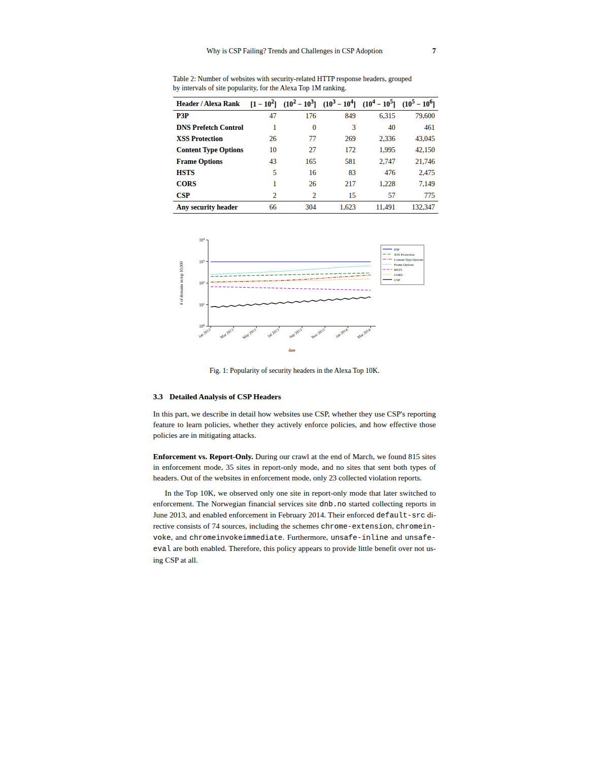Why is CSP Failing? Trends and Challenges in CSP Adoption 7
Table 2: Number of websites with security-related HTTP response headers, grouped by intervals of site popularity, for the Alexa Top 1M ranking.
| Header / Alexa Rank | [1 − 10 2 ] | (10 2 − 10 3 ] | (10 3 − 10 4 ] | (10 4 − 10 5 ] | (10 5 − 10 6 ] |
| --- | --- | --- | --- | --- | --- |
| P3P | 47 | 176 | 849 | 6,315 | 79,600 |
| DNS Prefetch Control | 1 | 0 | 3 | 40 | 461 |
| XSS Protection | 26 | 77 | 269 | 2,336 | 43,045 |
| Content Type Options | 10 | 27 | 172 | 1,995 | 42,150 |
| Frame Options | 43 | 165 | 581 | 2,747 | 21,746 |
| HSTS | 5 | 16 | 83 | 476 | 2,475 |
| CORS | 1 | 26 | 217 | 1,228 | 7,149 |
| CSP | 2 | 2 | 15 | 57 | 775 |
| Any security header | 66 | 304 | 1,623 | 11,491 | 132,347 |
104 103 102 101 100 # of domains in top 10,000 Jan 2013 Mar 2013 May 2013 Jul 2013 Sep 2013 Nov 2013 Jan 2014 Mar 2014 date P3P XSS Protection Content Type Options Frame Options HSTS CORS CSP
Fig. 1: Popularity of security headers in the Alexa Top 10K.
3.3 Detailed Analysis of CSP Headers
In this part, we describe in detail how websites use CSP, whether they use CSP's reporting feature to learn policies, whether they actively enforce policies, and how effective those policies are in mitigating attacks.
Enforcement vs. Report-Only. During our crawl at the end of March, we found 815 sites in enforcement mode, 35 sites in report-only mode, and no sites that sent both types of headers. Out of the websites in enforcement mode, only 23 collected violation reports.
In the Top 10K, we observed only one site in report-only mode that later switched to enforcement. The Norwegian financial services site dnb.no started collecting reports in June 2013, and enabled enforcement in February 2014. Their enforced default-src directive consists of 74 sources, including the schemes chrome-extension, chromeinvoke, and chromeinvokeimmediate. Furthermore, unsafe-inline and unsafe-eval are both enabled. Therefore, this policy appears to provide little benefit over not using CSP at all.